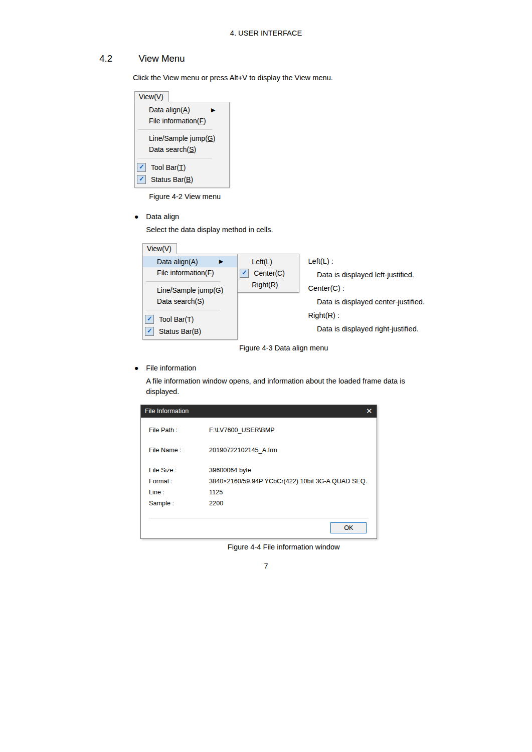4. USER INTERFACE
4.2
View Menu
Click the View menu or press Alt+V to display the View menu.
View(V)
Data align(A)▶
File information(F)
Line/Sample jump(G)
Data search(S)
✓Tool Bar(T)
✓Status Bar(B)
Figure 4-2 View menu
●
Data align
Select the data display method in cells.
View(V)
Data align(A)▶
File information(F)
Line/Sample jump(G)
Data search(S)
✓Tool Bar(T)
✓Status Bar(B)
Left(L)
✓Center(C)
Right(R)
Left(L) :
Data is displayed left-justified.
Center(C) :
Data is displayed center-justified.
Right(R) :
Data is displayed right-justified.
Figure 4-3 Data align menu
●
File information
A file information window opens, and information about the loaded frame data is displayed.
File Information ✕
| File Path : | F:\LV7600_USER\BMP |
| File Name : | 20190722102145_A.frm |
| File Size : | 39600064 byte |
| Format : | 3840×2160/59.94P YCbCr(422) 10bit 3G-A QUAD SEQ. |
| Line : | 1125 |
| Sample : | 2200 |
OK
Figure 4-4 File information window
7